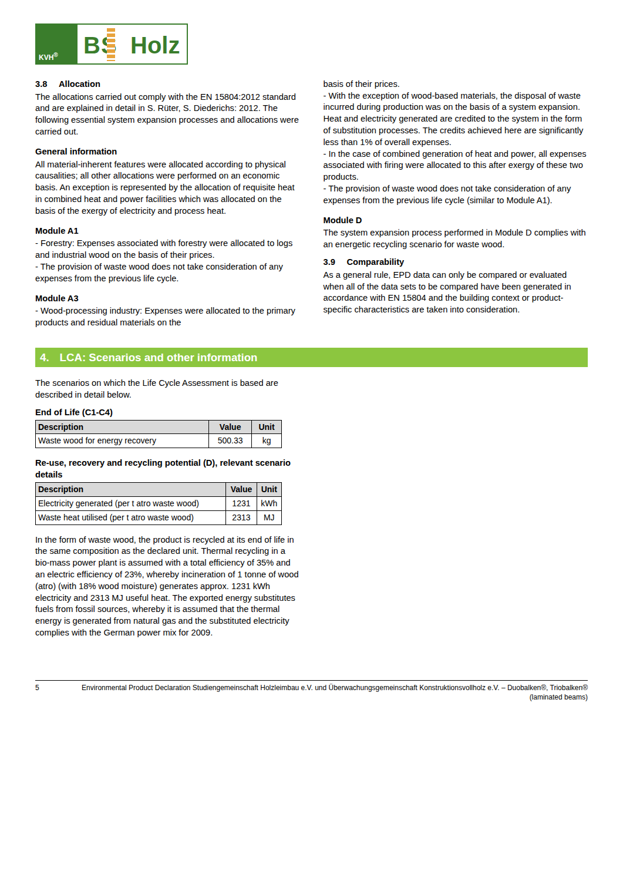KVH®
BS
Holz
3.8 Allocation
The allocations carried out comply with the EN 15804:2012 standard and are explained in detail in S. Rüter, S. Diederichs: 2012. The following essential system expansion processes and allocations were carried out.
General information
All material-inherent features were allocated according to physical causalities; all other allocations were performed on an economic basis. An exception is represented by the allocation of requisite heat in combined heat and power facilities which was allocated on the basis of the exergy of electricity and process heat.
Module A1
- Forestry: Expenses associated with forestry were allocated to logs and industrial wood on the basis of their prices.
- The provision of waste wood does not take consideration of any expenses from the previous life cycle.
Module A3
- Wood-processing industry: Expenses were allocated to the primary products and residual materials on the
basis of their prices.
- With the exception of wood-based materials, the disposal of waste incurred during production was on the basis of a system expansion. Heat and electricity generated are credited to the system in the form of substitution processes. The credits achieved here are significantly less than 1% of overall expenses.
- In the case of combined generation of heat and power, all expenses associated with firing were allocated to this after exergy of these two products.
- The provision of waste wood does not take consideration of any expenses from the previous life cycle (similar to Module A1).
Module D
The system expansion process performed in Module D complies with an energetic recycling scenario for waste wood.
3.9 Comparability
As a general rule, EPD data can only be compared or evaluated when all of the data sets to be compared have been generated in accordance with EN 15804 and the building context or product-specific characteristics are taken into consideration.
4. LCA: Scenarios and other information
The scenarios on which the Life Cycle Assessment is based are described in detail below.
End of Life (C1-C4)
| Description | Value | Unit |
| --- | --- | --- |
| Waste wood for energy recovery | 500.33 | kg |
Re-use, recovery and recycling potential (D), relevant scenario details
| Description | Value | Unit |
| --- | --- | --- |
| Electricity generated (per t atro waste wood) | 1231 | kWh |
| Waste heat utilised (per t atro waste wood) | 2313 | MJ |
In the form of waste wood, the product is recycled at its end of life in the same composition as the declared unit. Thermal recycling in a bio-mass power plant is assumed with a total efficiency of 35% and an electric efficiency of 23%, whereby incineration of 1 tonne of wood (atro) (with 18% wood moisture) generates approx. 1231 kWh electricity and 2313 MJ useful heat. The exported energy substitutes fuels from fossil sources, whereby it is assumed that the thermal energy is generated from natural gas and the substituted electricity complies with the German power mix for 2009.
5
Environmental Product Declaration Studiengemeinschaft Holzleimbau e.V. und Überwachungsgemeinschaft Konstruktionsvollholz e.V. – Duobalken®, Triobalken® (laminated beams)